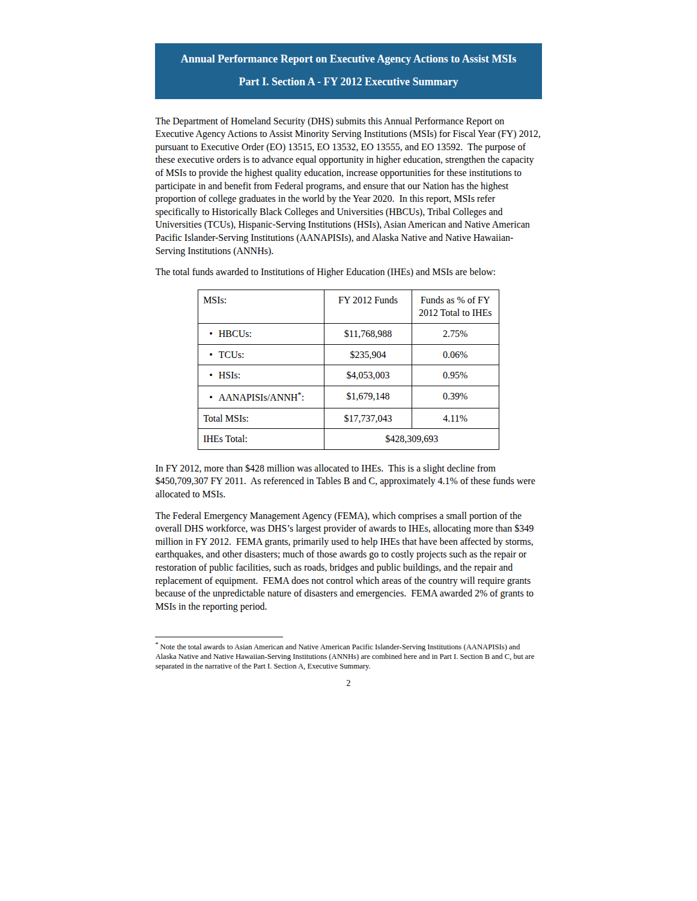Annual Performance Report on Executive Agency Actions to Assist MSIs
Part I. Section A - FY 2012 Executive Summary
The Department of Homeland Security (DHS) submits this Annual Performance Report on Executive Agency Actions to Assist Minority Serving Institutions (MSIs) for Fiscal Year (FY) 2012, pursuant to Executive Order (EO) 13515, EO 13532, EO 13555, and EO 13592. The purpose of these executive orders is to advance equal opportunity in higher education, strengthen the capacity of MSIs to provide the highest quality education, increase opportunities for these institutions to participate in and benefit from Federal programs, and ensure that our Nation has the highest proportion of college graduates in the world by the Year 2020. In this report, MSIs refer specifically to Historically Black Colleges and Universities (HBCUs), Tribal Colleges and Universities (TCUs), Hispanic-Serving Institutions (HSIs), Asian American and Native American Pacific Islander-Serving Institutions (AANAPISIs), and Alaska Native and Native Hawaiian-Serving Institutions (ANNHs).
The total funds awarded to Institutions of Higher Education (IHEs) and MSIs are below:
| MSIs: | FY 2012 Funds | Funds as % of FY 2012 Total to IHEs |
| • HBCUs: | $11,768,988 | 2.75% |
| • TCUs: | $235,904 | 0.06% |
| • HSIs: | $4,053,003 | 0.95% |
| • AANAPISIs/ANNH * : | $1,679,148 | 0.39% |
| Total MSIs: | $17,737,043 | 4.11% |
| IHEs Total: | $428,309,693 |
In FY 2012, more than $428 million was allocated to IHEs. This is a slight decline from $450,709,307 FY 2011. As referenced in Tables B and C, approximately 4.1% of these funds were allocated to MSIs.
The Federal Emergency Management Agency (FEMA), which comprises a small portion of the overall DHS workforce, was DHS’s largest provider of awards to IHEs, allocating more than $349 million in FY 2012. FEMA grants, primarily used to help IHEs that have been affected by storms, earthquakes, and other disasters; much of those awards go to costly projects such as the repair or restoration of public facilities, such as roads, bridges and public buildings, and the repair and replacement of equipment. FEMA does not control which areas of the country will require grants because of the unpredictable nature of disasters and emergencies. FEMA awarded 2% of grants to MSIs in the reporting period.
* Note the total awards to Asian American and Native American Pacific Islander-Serving Institutions (AANAPISIs) and Alaska Native and Native Hawaiian-Serving Institutions (ANNHs) are combined here and in Part I. Section B and C, but are separated in the narrative of the Part I. Section A, Executive Summary.
2